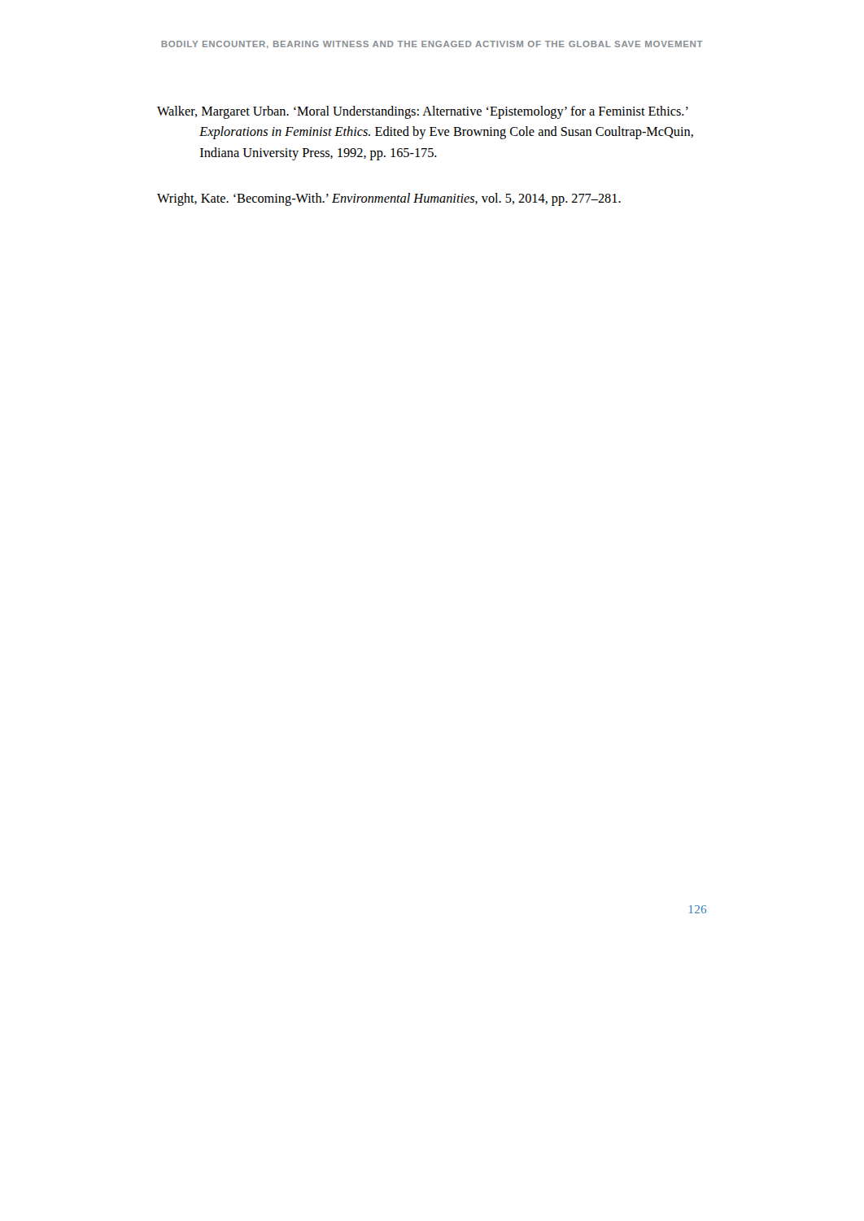Bodily Encounter, Bearing Witness and the Engaged Activism of the Global Save Movement
Walker, Margaret Urban. ‘Moral Understandings: Alternative ‘Epistemology’ for a Feminist Ethics.’ Explorations in Feminist Ethics. Edited by Eve Browning Cole and Susan Coultrap-McQuin, Indiana University Press, 1992, pp. 165-175.
Wright, Kate. ‘Becoming-With.’ Environmental Humanities, vol. 5, 2014, pp. 277–281.
126